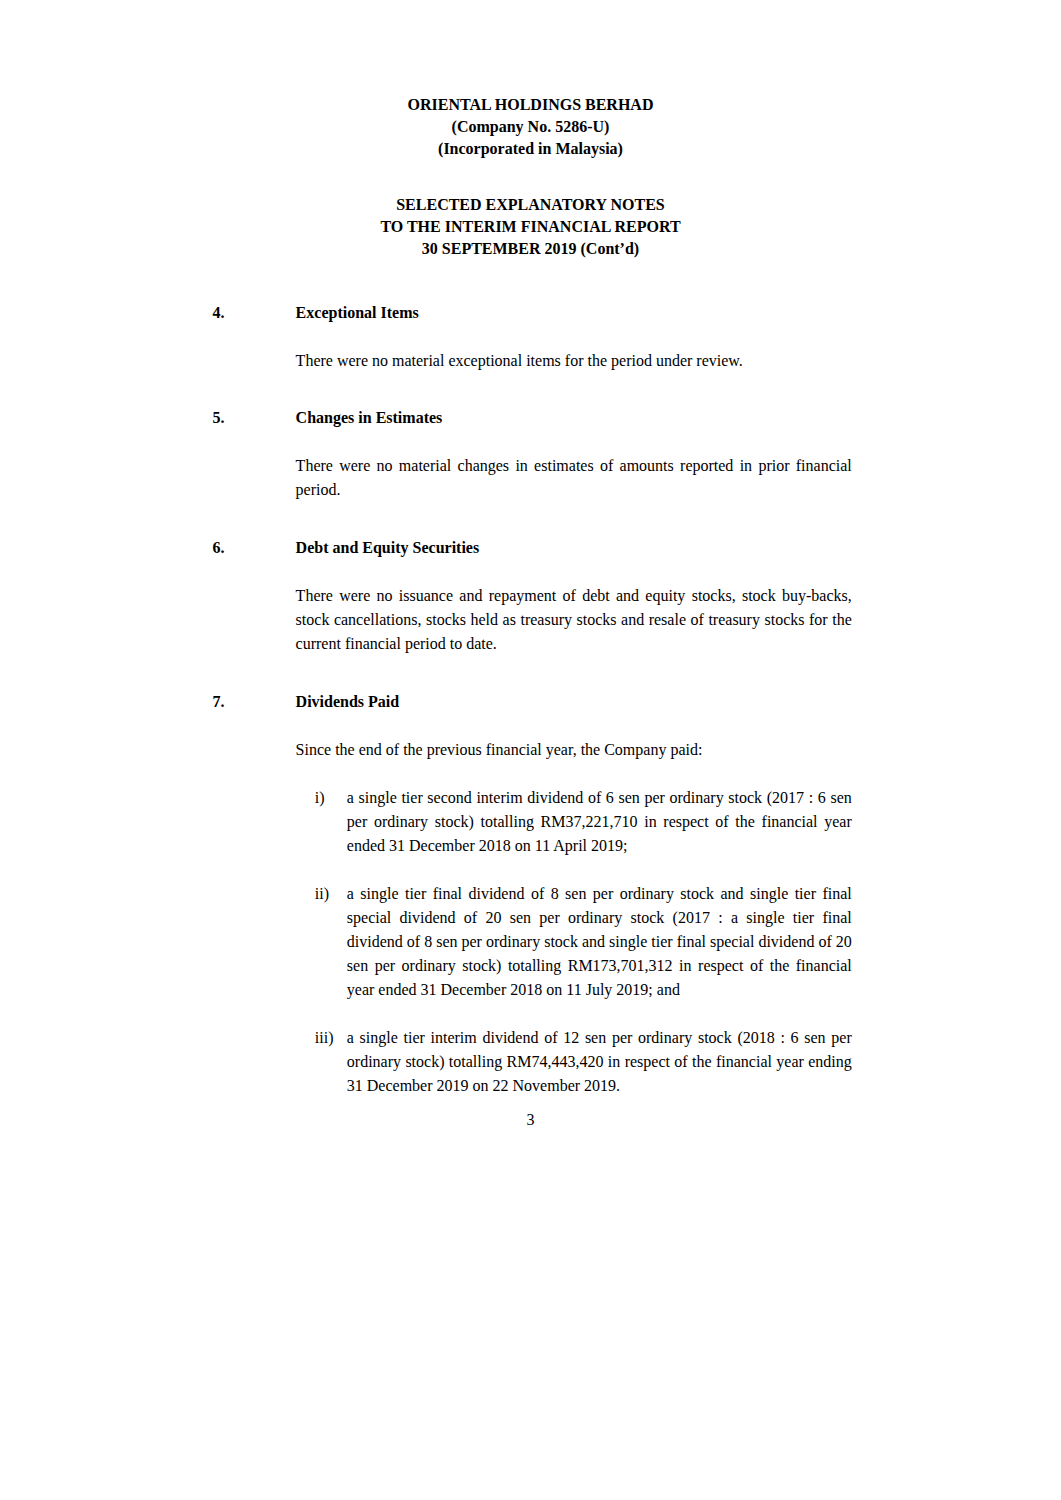ORIENTAL HOLDINGS BERHAD
(Company No. 5286-U)
(Incorporated in Malaysia)
SELECTED EXPLANATORY NOTES
TO THE INTERIM FINANCIAL REPORT
30 SEPTEMBER 2019 (Cont’d)
4.
Exceptional Items
There were no material exceptional items for the period under review.
5.
Changes in Estimates
There were no material changes in estimates of amounts reported in prior financial period.
6.
Debt and Equity Securities
There were no issuance and repayment of debt and equity stocks, stock buy-backs, stock cancellations, stocks held as treasury stocks and resale of treasury stocks for the current financial period to date.
7.
Dividends Paid
Since the end of the previous financial year, the Company paid:
i) a single tier second interim dividend of 6 sen per ordinary stock (2017 : 6 sen per ordinary stock) totalling RM37,221,710 in respect of the financial year ended 31 December 2018 on 11 April 2019;
ii) a single tier final dividend of 8 sen per ordinary stock and single tier final special dividend of 20 sen per ordinary stock (2017 : a single tier final dividend of 8 sen per ordinary stock and single tier final special dividend of 20 sen per ordinary stock) totalling RM173,701,312 in respect of the financial year ended 31 December 2018 on 11 July 2019; and
iii) a single tier interim dividend of 12 sen per ordinary stock (2018 : 6 sen per ordinary stock) totalling RM74,443,420 in respect of the financial year ending 31 December 2019 on 22 November 2019.
3